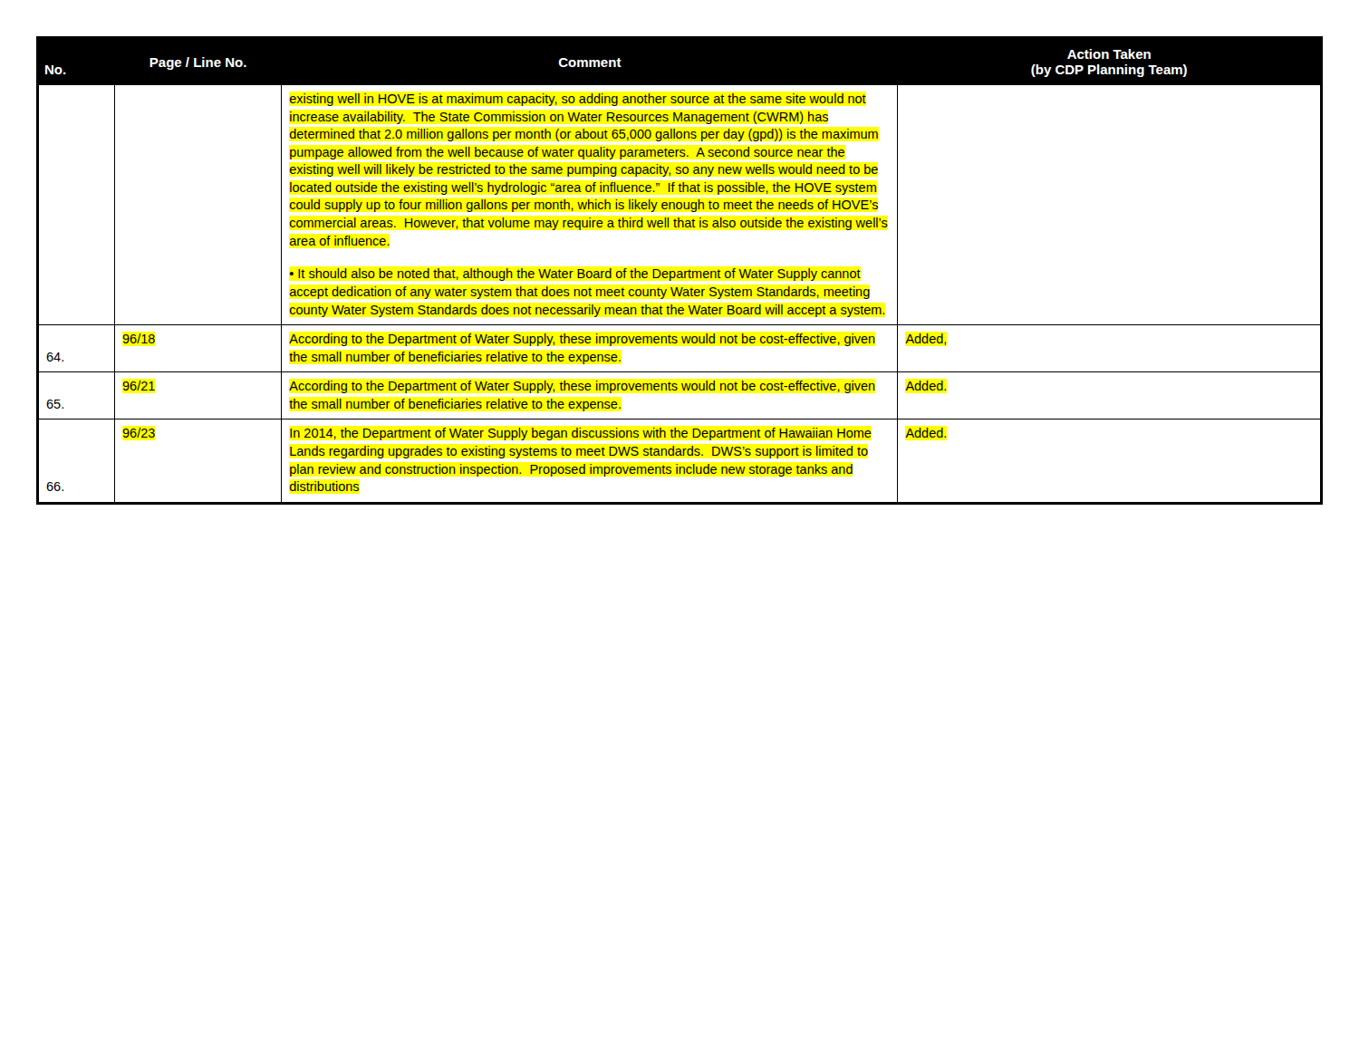| No. | Page / Line No. | Comment | Action Taken (by CDP Planning Team) |
| --- | --- | --- | --- |
| | | existing well in HOVE is at maximum capacity, so adding another source at the same site would not increase availability. The State Commission on Water Resources Management (CWRM) has determined that 2.0 million gallons per month (or about 65,000 gallons per day (gpd)) is the maximum pumpage allowed from the well because of water quality parameters. A second source near the existing well will likely be restricted to the same pumping capacity, so any new wells would need to be located outside the existing well’s hydrologic “area of influence.” If that is possible, the HOVE system could supply up to four million gallons per month, which is likely enough to meet the needs of HOVE’s commercial areas. However, that volume may require a third well that is also outside the existing well’s area of influence. • It should also be noted that, although the Water Board of the Department of Water Supply cannot accept dedication of any water system that does not meet county Water System Standards, meeting county Water System Standards does not necessarily mean that the Water Board will accept a system. | |
| 64. | 96/18 | According to the Department of Water Supply, these improvements would not be cost-effective, given the small number of beneficiaries relative to the expense. | Added, |
| 65. | 96/21 | According to the Department of Water Supply, these improvements would not be cost-effective, given the small number of beneficiaries relative to the expense. | Added. |
| 66. | 96/23 | In 2014, the Department of Water Supply began discussions with the Department of Hawaiian Home Lands regarding upgrades to existing systems to meet DWS standards. DWS’s support is limited to plan review and construction inspection. Proposed improvements include new storage tanks and distributions | Added. |